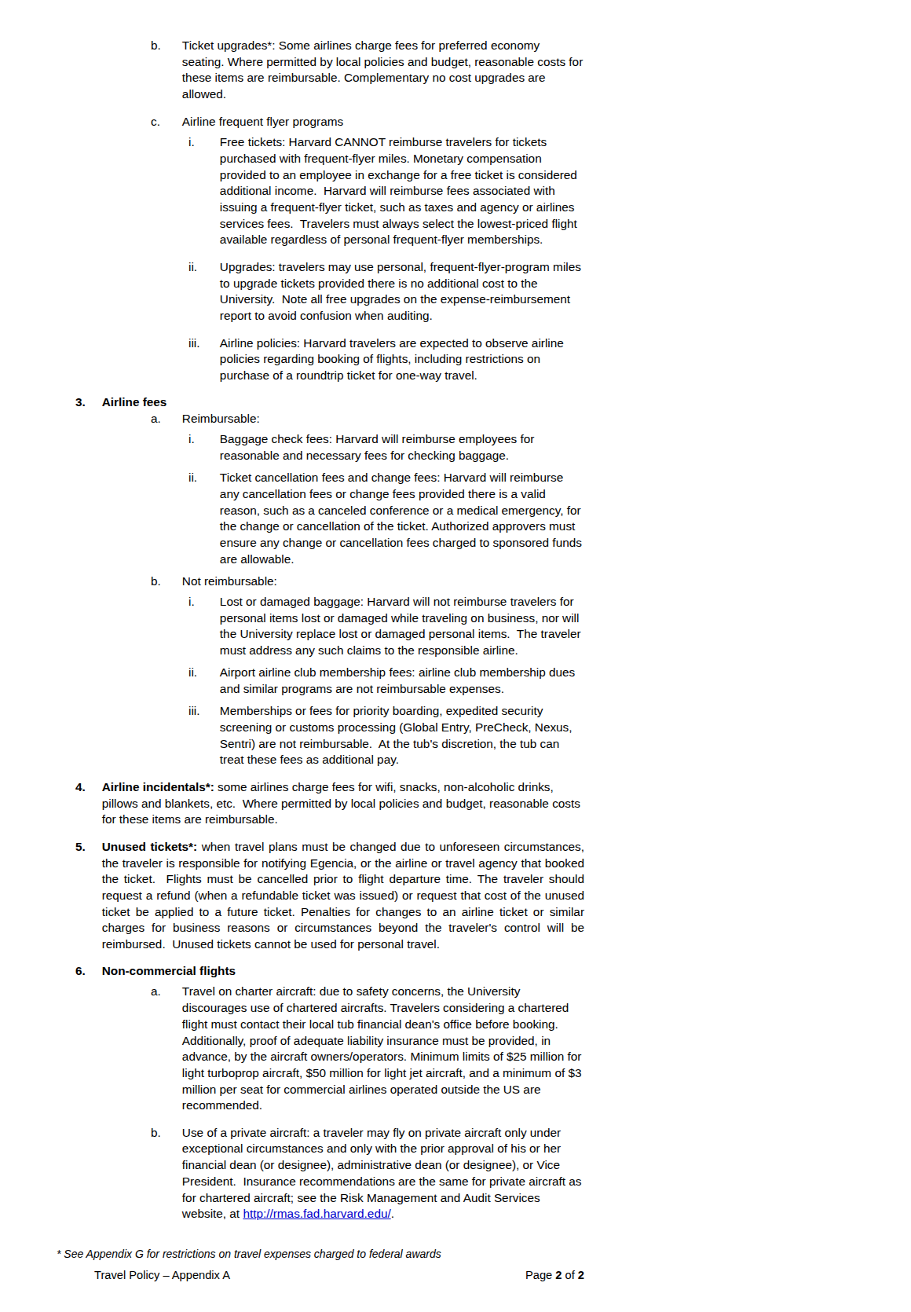b. Ticket upgrades*: Some airlines charge fees for preferred economy seating. Where permitted by local policies and budget, reasonable costs for these items are reimbursable. Complementary no cost upgrades are allowed.
c. Airline frequent flyer programs
i. Free tickets: Harvard CANNOT reimburse travelers for tickets purchased with frequent-flyer miles. Monetary compensation provided to an employee in exchange for a free ticket is considered additional income. Harvard will reimburse fees associated with issuing a frequent-flyer ticket, such as taxes and agency or airlines services fees. Travelers must always select the lowest-priced flight available regardless of personal frequent-flyer memberships.
ii. Upgrades: travelers may use personal, frequent-flyer-program miles to upgrade tickets provided there is no additional cost to the University. Note all free upgrades on the expense-reimbursement report to avoid confusion when auditing.
iii. Airline policies: Harvard travelers are expected to observe airline policies regarding booking of flights, including restrictions on purchase of a roundtrip ticket for one-way travel.
3. Airline fees
a. Reimbursable:
i. Baggage check fees: Harvard will reimburse employees for reasonable and necessary fees for checking baggage.
ii. Ticket cancellation fees and change fees: Harvard will reimburse any cancellation fees or change fees provided there is a valid reason, such as a canceled conference or a medical emergency, for the change or cancellation of the ticket. Authorized approvers must ensure any change or cancellation fees charged to sponsored funds are allowable.
b. Not reimbursable:
i. Lost or damaged baggage: Harvard will not reimburse travelers for personal items lost or damaged while traveling on business, nor will the University replace lost or damaged personal items. The traveler must address any such claims to the responsible airline.
ii. Airport airline club membership fees: airline club membership dues and similar programs are not reimbursable expenses.
iii. Memberships or fees for priority boarding, expedited security screening or customs processing (Global Entry, PreCheck, Nexus, Sentri) are not reimbursable. At the tub's discretion, the tub can treat these fees as additional pay.
4. Airline incidentals*: some airlines charge fees for wifi, snacks, non-alcoholic drinks, pillows and blankets, etc. Where permitted by local policies and budget, reasonable costs for these items are reimbursable.
5. Unused tickets*: when travel plans must be changed due to unforeseen circumstances, the traveler is responsible for notifying Egencia, or the airline or travel agency that booked the ticket. Flights must be cancelled prior to flight departure time. The traveler should request a refund (when a refundable ticket was issued) or request that cost of the unused ticket be applied to a future ticket. Penalties for changes to an airline ticket or similar charges for business reasons or circumstances beyond the traveler's control will be reimbursed. Unused tickets cannot be used for personal travel.
6. Non-commercial flights
a. Travel on charter aircraft: due to safety concerns, the University discourages use of chartered aircrafts. Travelers considering a chartered flight must contact their local tub financial dean's office before booking. Additionally, proof of adequate liability insurance must be provided, in advance, by the aircraft owners/operators. Minimum limits of $25 million for light turboprop aircraft, $50 million for light jet aircraft, and a minimum of $3 million per seat for commercial airlines operated outside the US are recommended.
b. Use of a private aircraft: a traveler may fly on private aircraft only under exceptional circumstances and only with the prior approval of his or her financial dean (or designee), administrative dean (or designee), or Vice President. Insurance recommendations are the same for private aircraft as for chartered aircraft; see the Risk Management and Audit Services website, at http://rmas.fad.harvard.edu/.
* See Appendix G for restrictions on travel expenses charged to federal awards
Travel Policy – Appendix A
Page 2 of 2